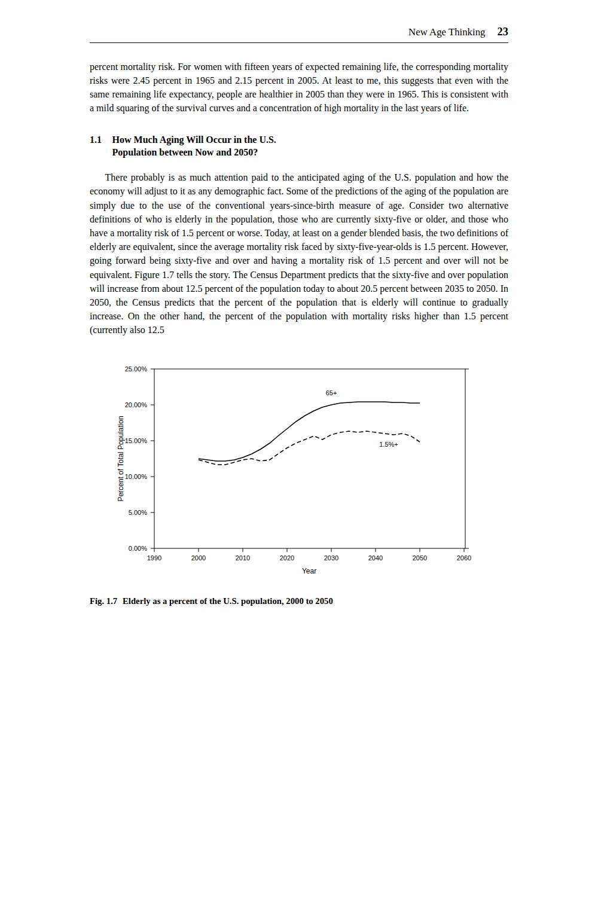New Age Thinking 23
percent mortality risk. For women with fifteen years of expected remaining life, the corresponding mortality risks were 2.45 percent in 1965 and 2.15 percent in 2005. At least to me, this suggests that even with the same remaining life expectancy, people are healthier in 2005 than they were in 1965. This is consistent with a mild squaring of the survival curves and a concentration of high mortality in the last years of life.
1.1 How Much Aging Will Occur in the U.S.
Population between Now and 2050?
There probably is as much attention paid to the anticipated aging of the U.S. population and how the economy will adjust to it as any demographic fact. Some of the predictions of the aging of the population are simply due to the use of the conventional years-since-birth measure of age. Consider two alternative definitions of who is elderly in the population, those who are currently sixty-five or older, and those who have a mortality risk of 1.5 percent or worse. Today, at least on a gender blended basis, the two definitions of elderly are equivalent, since the average mortality risk faced by sixty-five-year-olds is 1.5 percent. However, going forward being sixty-five and over and having a mortality risk of 1.5 percent and over will not be equivalent. Figure 1.7 tells the story. The Census Department predicts that the sixty-five and over population will increase from about 12.5 percent of the population today to about 20.5 percent between 2035 to 2050. In 2050, the Census predicts that the percent of the population that is elderly will continue to gradually increase. On the other hand, the percent of the population with mortality risks higher than 1.5 percent (currently also 12.5
25.00% 20.00% 15.00% 10.00% 5.00% 0.00% 1990 2000 2010 2020 2030 2040 2050 2060 Year Percent of Total Population 65+ 1.5%+
Fig. 1.7 Elderly as a percent of the U.S. population, 2000 to 2050